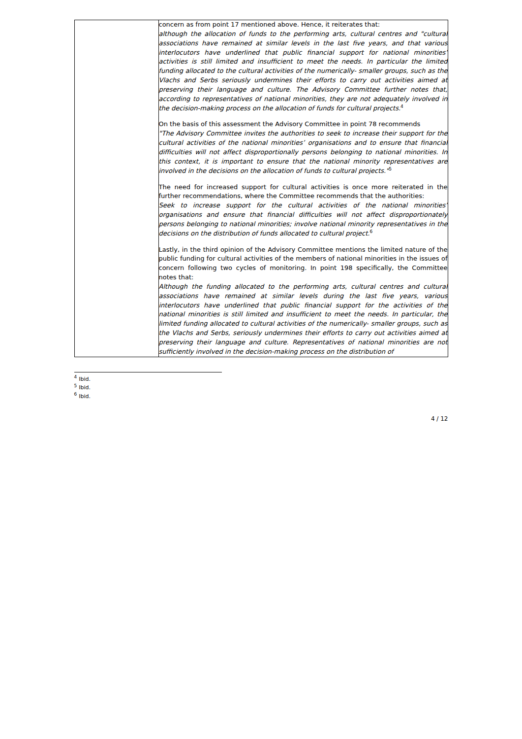| | concern as from point 17 mentioned above. Hence, it reiterates that: although the allocation of funds to the performing arts, cultural centres and "cultural associations have remained at similar levels in the last five years, and that various interlocutors have underlined that public financial support for national minorities’ activities is still limited and insufficient to meet the needs. In particular the limited funding allocated to the cultural activities of the numerically- smaller groups, such as the Vlachs and Serbs seriously undermines their efforts to carry out activities aimed at preserving their language and culture. The Advisory Committee further notes that, according to representatives of national minorities, they are not adequately involved in the decision-making process on the allocation of funds for cultural projects. 4 On the basis of this assessment the Advisory Committee in point 78 recommends "The Advisory Committee invites the authorities to seek to increase their support for the cultural activities of the national minorities’ organisations and to ensure that financial difficulties will not affect disproportionally persons belonging to national minorities. In this context, it is important to ensure that the national minority representatives are involved in the decisions on the allocation of funds to cultural projects." 5 The need for increased support for cultural activities is once more reiterated in the further recommendations, where the Committee recommends that the authorities: Seek to increase support for the cultural activities of the national minorities’ organisations and ensure that financial difficulties will not affect disproportionately persons belonging to national minorities; involve national minority representatives in the decisions on the distribution of funds allocated to cultural project. 6 Lastly, in the third opinion of the Advisory Committee mentions the limited nature of the public funding for cultural activities of the members of national minorities in the issues of concern following two cycles of monitoring. In point 198 specifically, the Committee notes that: Although the funding allocated to the performing arts, cultural centres and cultural associations have remained at similar levels during the last five years, various interlocutors have underlined that public financial support for the activities of the national minorities is still limited and insufficient to meet the needs. In particular, the limited funding allocated to cultural activities of the numerically- smaller groups, such as the Vlachs and Serbs, seriously undermines their efforts to carry out activities aimed at preserving their language and culture. Representatives of national minorities are not sufficiently involved in the decision-making process on the distribution of |
4Ibid.
5Ibid.
6Ibid.
4 / 12